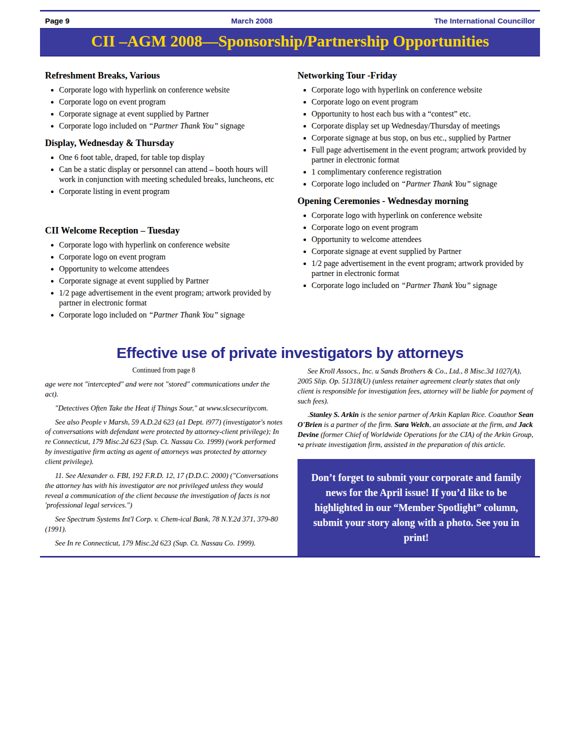Page 9
March 2008
The International Councillor
CII –AGM 2008—Sponsorship/Partnership Opportunities
Refreshment Breaks, Various
Corporate logo with hyperlink on conference website
Corporate logo on event program
Corporate signage at event supplied by Partner
Corporate logo included on “Partner Thank You” signage
Display, Wednesday & Thursday
One 6 foot table, draped, for table top display
Can be a static display or personnel can attend – booth hours will work in conjunction with meeting scheduled breaks, luncheons, etc
Corporate listing in event program
CII Welcome Reception – Tuesday
Corporate logo with hyperlink on conference website
Corporate logo on event program
Opportunity to welcome attendees
Corporate signage at event supplied by Partner
1/2 page advertisement in the event program; artwork provided by partner in electronic format
Corporate logo included on “Partner Thank You” signage
Networking Tour -Friday
Corporate logo with hyperlink on conference website
Corporate logo on event program
Opportunity to host each bus with a “contest” etc.
Corporate display set up Wednesday/Thursday of meetings
Corporate signage at bus stop, on bus etc., supplied by Partner
Full page advertisement in the event program; artwork provided by partner in electronic format
1 complimentary conference registration
Corporate logo included on “Partner Thank You” signage
Opening Ceremonies - Wednesday morning
Corporate logo with hyperlink on conference website
Corporate logo on event program
Opportunity to welcome attendees
Corporate signage at event supplied by Partner
1/2 page advertisement in the event program; artwork provided by partner in electronic format
Corporate logo included on “Partner Thank You” signage
Effective use of private investigators by attorneys
Continued from page 8
age were not "intercepted" and were not "stored" communications under the act).
"Detectives Often Take the Heat if Things Sour," at www.slcsecuritycom.
See also People v Marsh, 59 A.D.2d 623 (a1 Dept. i977) (investigator's notes of conversations with defendant were protected by attorney-client privilege); In re Connecticut, 179 Misc.2d 623 (Sup. Ct. Nassau Co. 1999) (work performed by investigative firm acting as agent of attorneys was protected by attorney client privilege).
11. See Alexander o. FBI, 192 F.R.D. 12, 17 (D.D.C. 2000) ("Conversations the attorney has with his investigator are not privileged unless they would reveal a communication of the client because the investigation of facts is not 'professional legal services.")
See Spectrum Systems Int'l Corp. v. Chem-ical Bank, 78 N.Y.2d 371, 379-80 (1991).
See In re Connecticut, 179 Misc.2d 623 (Sup. Ct. Nassau Co. 1999).
See Kroll Assocs., Inc. u Sands Brothers & Co., Ltd., 8 Misc.3d 1027(A), 2005 Slip. Op. 51318(U) (unless retainer agreement clearly states that only client is responsible for investigation fees, attorney will be liable for payment of such fees).
.Stanley S. Arkin is the senior partner of Arkin Kaplan Rice. Coauthor Sean O'Brien is a partner of the firm. Sara Welch, an associate at the firm, and Jack Devine (former Chief of Worldwide Operations for the CIA) of the Arkin Group, •a private investigation firm, assisted in the preparation of this article.
Don’t forget to submit your corporate and family news for the April issue! If you’d like to be highlighted in our “Member Spotlight” column, submit your story along with a photo. See you in print!